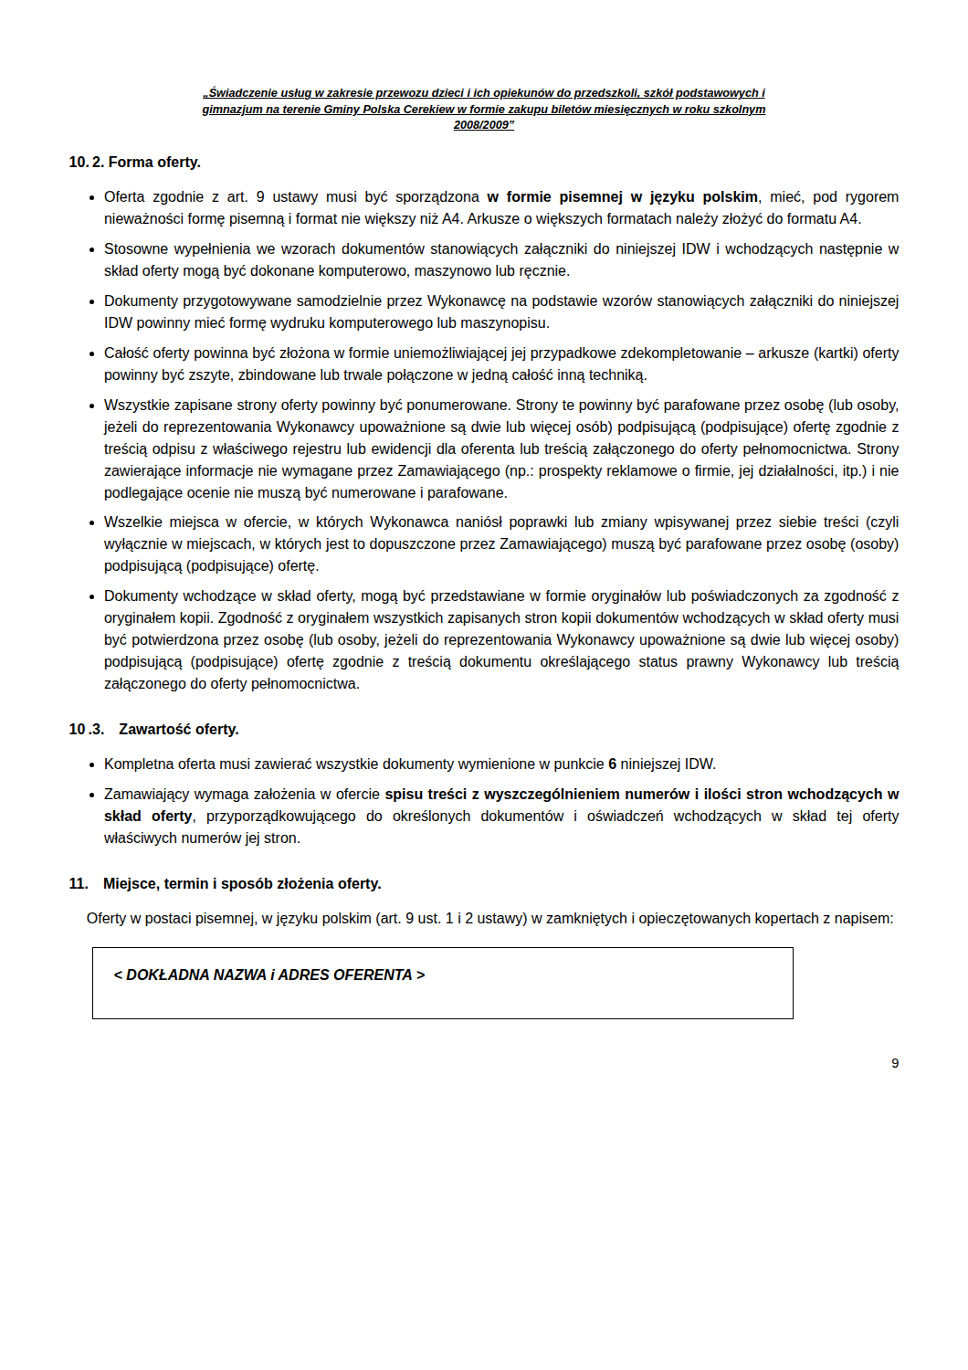„Świadczenie usług w zakresie przewozu dzieci i ich opiekunów do przedszkoli, szkół podstawowych i
gimnazjum na terenie Gminy Polska Cerekiew w formie zakupu biletów miesięcznych w roku szkolnym
2008/2009”
10. 2. Forma oferty.
Oferta zgodnie z art. 9 ustawy musi być sporządzona w formie pisemnej w języku polskim, mieć, pod rygorem nieważności formę pisemną i format nie większy niż A4. Arkusze o większych formatach należy złożyć do formatu A4.
Stosowne wypełnienia we wzorach dokumentów stanowiących załączniki do niniejszej IDW i wchodzących następnie w skład oferty mogą być dokonane komputerowo, maszynowo lub ręcznie.
Dokumenty przygotowywane samodzielnie przez Wykonawcę na podstawie wzorów stanowiących załączniki do niniejszej IDW powinny mieć formę wydruku komputerowego lub maszynopisu.
Całość oferty powinna być złożona w formie uniemożliwiającej jej przypadkowe zdekompletowanie – arkusze (kartki) oferty powinny być zszyte, zbindowane lub trwale połączone w jedną całość inną techniką.
Wszystkie zapisane strony oferty powinny być ponumerowane. Strony te powinny być parafowane przez osobę (lub osoby, jeżeli do reprezentowania Wykonawcy upoważnione są dwie lub więcej osób) podpisującą (podpisujące) ofertę zgodnie z treścią odpisu z właściwego rejestru lub ewidencji dla oferenta lub treścią załączonego do oferty pełnomocnictwa. Strony zawierające informacje nie wymagane przez Zamawiającego (np.: prospekty reklamowe o firmie, jej działalności, itp.) i nie podlegające ocenie nie muszą być numerowane i parafowane.
Wszelkie miejsca w ofercie, w których Wykonawca naniósł poprawki lub zmiany wpisywanej przez siebie treści (czyli wyłącznie w miejscach, w których jest to dopuszczone przez Zamawiającego) muszą być parafowane przez osobę (osoby) podpisującą (podpisujące) ofertę.
Dokumenty wchodzące w skład oferty, mogą być przedstawiane w formie oryginałów lub poświadczonych za zgodność z oryginałem kopii. Zgodność z oryginałem wszystkich zapisanych stron kopii dokumentów wchodzących w skład oferty musi być potwierdzona przez osobę (lub osoby, jeżeli do reprezentowania Wykonawcy upoważnione są dwie lub więcej osoby) podpisującą (podpisujące) ofertę zgodnie z treścią dokumentu określającego status prawny Wykonawcy lub treścią załączonego do oferty pełnomocnictwa.
10 .3. Zawartość oferty.
Kompletna oferta musi zawierać wszystkie dokumenty wymienione w punkcie 6 niniejszej IDW.
Zamawiający wymaga założenia w ofercie spisu treści z wyszczególnieniem numerów i ilości stron wchodzących w skład oferty, przyporządkowującego do określonych dokumentów i oświadczeń wchodzących w skład tej oferty właściwych numerów jej stron.
11. Miejsce, termin i sposób złożenia oferty.
Oferty w postaci pisemnej, w języku polskim (art. 9 ust. 1 i 2 ustawy) w zamkniętych i opieczętowanych kopertach z napisem:
< DOKŁADNA NAZWA i ADRES OFERENTA >
9